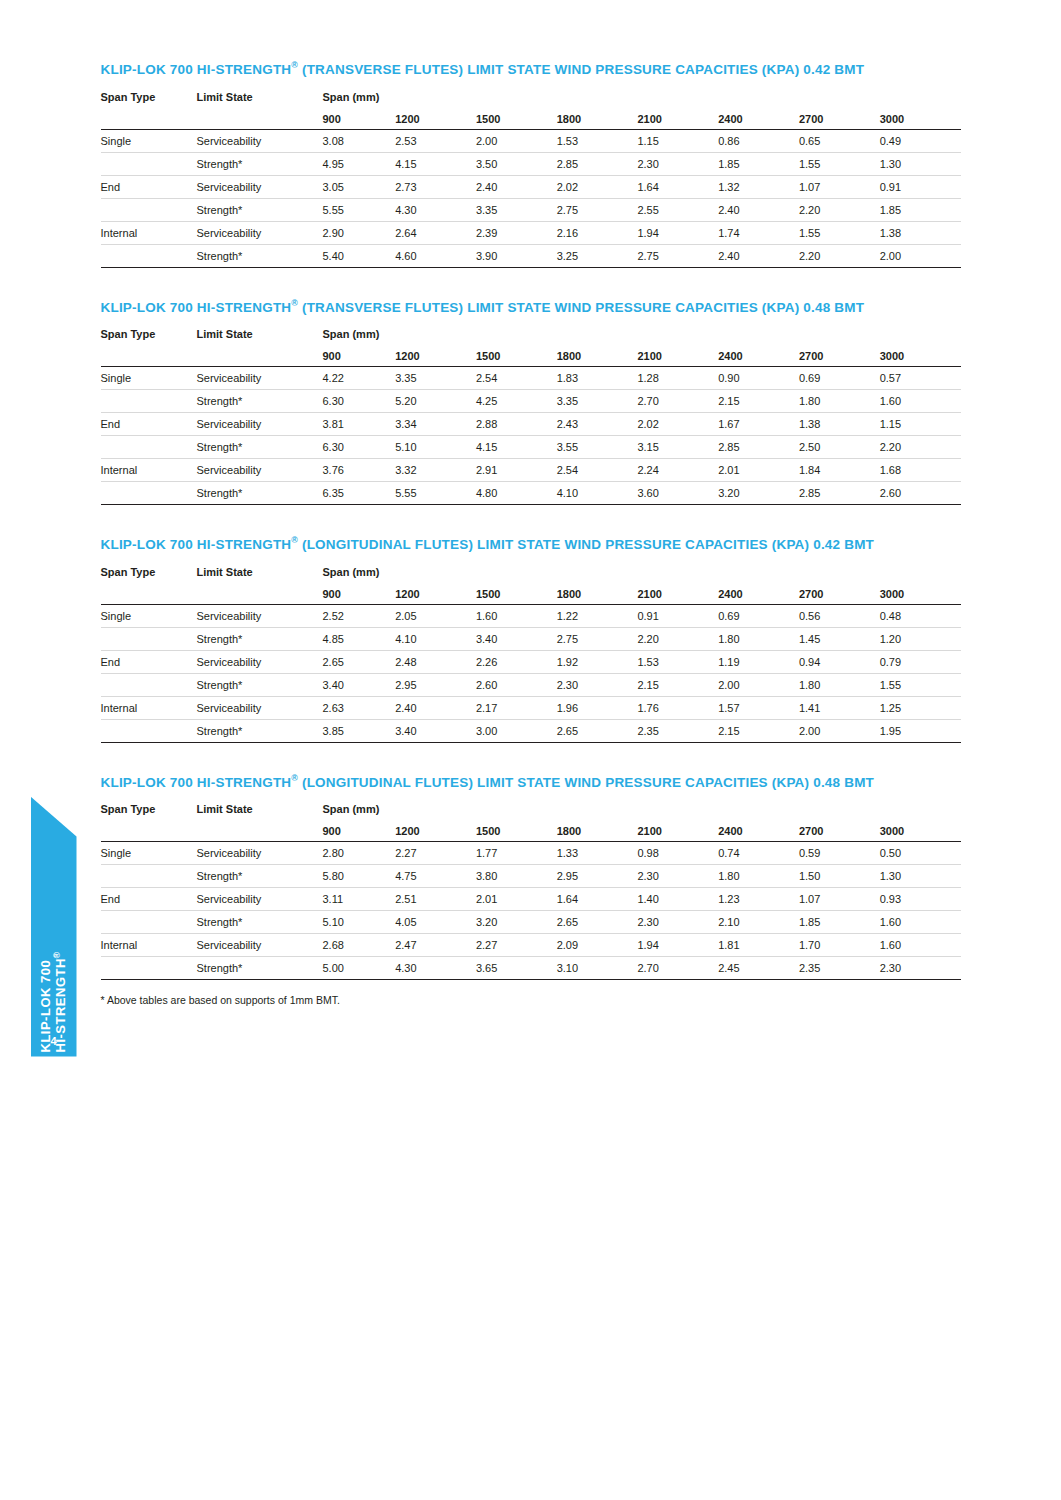KLIP-LOK 700 HI-STRENGTH® (TRANSVERSE FLUTES) LIMIT STATE WIND PRESSURE CAPACITIES (KPA) 0.42 BMT
| Span Type | Limit State | Span (mm) |
| --- | --- | --- |
| | | 900 | 1200 | 1500 | 1800 | 2100 | 2400 | 2700 | 3000 |
| Single | Serviceability | 3.08 | 2.53 | 2.00 | 1.53 | 1.15 | 0.86 | 0.65 | 0.49 |
| | Strength* | 4.95 | 4.15 | 3.50 | 2.85 | 2.30 | 1.85 | 1.55 | 1.30 |
| End | Serviceability | 3.05 | 2.73 | 2.40 | 2.02 | 1.64 | 1.32 | 1.07 | 0.91 |
| | Strength* | 5.55 | 4.30 | 3.35 | 2.75 | 2.55 | 2.40 | 2.20 | 1.85 |
| Internal | Serviceability | 2.90 | 2.64 | 2.39 | 2.16 | 1.94 | 1.74 | 1.55 | 1.38 |
| | Strength* | 5.40 | 4.60 | 3.90 | 3.25 | 2.75 | 2.40 | 2.20 | 2.00 |
KLIP-LOK 700 HI-STRENGTH® (TRANSVERSE FLUTES) LIMIT STATE WIND PRESSURE CAPACITIES (KPA) 0.48 BMT
| Span Type | Limit State | Span (mm) |
| --- | --- | --- |
| | | 900 | 1200 | 1500 | 1800 | 2100 | 2400 | 2700 | 3000 |
| Single | Serviceability | 4.22 | 3.35 | 2.54 | 1.83 | 1.28 | 0.90 | 0.69 | 0.57 |
| | Strength* | 6.30 | 5.20 | 4.25 | 3.35 | 2.70 | 2.15 | 1.80 | 1.60 |
| End | Serviceability | 3.81 | 3.34 | 2.88 | 2.43 | 2.02 | 1.67 | 1.38 | 1.15 |
| | Strength* | 6.30 | 5.10 | 4.15 | 3.55 | 3.15 | 2.85 | 2.50 | 2.20 |
| Internal | Serviceability | 3.76 | 3.32 | 2.91 | 2.54 | 2.24 | 2.01 | 1.84 | 1.68 |
| | Strength* | 6.35 | 5.55 | 4.80 | 4.10 | 3.60 | 3.20 | 2.85 | 2.60 |
KLIP-LOK 700 HI-STRENGTH® (LONGITUDINAL FLUTES) LIMIT STATE WIND PRESSURE CAPACITIES (KPA) 0.42 BMT
| Span Type | Limit State | Span (mm) |
| --- | --- | --- |
| | | 900 | 1200 | 1500 | 1800 | 2100 | 2400 | 2700 | 3000 |
| Single | Serviceability | 2.52 | 2.05 | 1.60 | 1.22 | 0.91 | 0.69 | 0.56 | 0.48 |
| | Strength* | 4.85 | 4.10 | 3.40 | 2.75 | 2.20 | 1.80 | 1.45 | 1.20 |
| End | Serviceability | 2.65 | 2.48 | 2.26 | 1.92 | 1.53 | 1.19 | 0.94 | 0.79 |
| | Strength* | 3.40 | 2.95 | 2.60 | 2.30 | 2.15 | 2.00 | 1.80 | 1.55 |
| Internal | Serviceability | 2.63 | 2.40 | 2.17 | 1.96 | 1.76 | 1.57 | 1.41 | 1.25 |
| | Strength* | 3.85 | 3.40 | 3.00 | 2.65 | 2.35 | 2.15 | 2.00 | 1.95 |
KLIP-LOK 700 HI-STRENGTH® (LONGITUDINAL FLUTES) LIMIT STATE WIND PRESSURE CAPACITIES (KPA) 0.48 BMT
| Span Type | Limit State | Span (mm) |
| --- | --- | --- |
| | | 900 | 1200 | 1500 | 1800 | 2100 | 2400 | 2700 | 3000 |
| Single | Serviceability | 2.80 | 2.27 | 1.77 | 1.33 | 0.98 | 0.74 | 0.59 | 0.50 |
| | Strength* | 5.80 | 4.75 | 3.80 | 2.95 | 2.30 | 1.80 | 1.50 | 1.30 |
| End | Serviceability | 3.11 | 2.51 | 2.01 | 1.64 | 1.40 | 1.23 | 1.07 | 0.93 |
| | Strength* | 5.10 | 4.05 | 3.20 | 2.65 | 2.30 | 2.10 | 1.85 | 1.60 |
| Internal | Serviceability | 2.68 | 2.47 | 2.27 | 2.09 | 1.94 | 1.81 | 1.70 | 1.60 |
| | Strength* | 5.00 | 4.30 | 3.65 | 3.10 | 2.70 | 2.45 | 2.35 | 2.30 |
* Above tables are based on supports of 1mm BMT.
KLIP-LOK 700HI-STRENGTH®
4